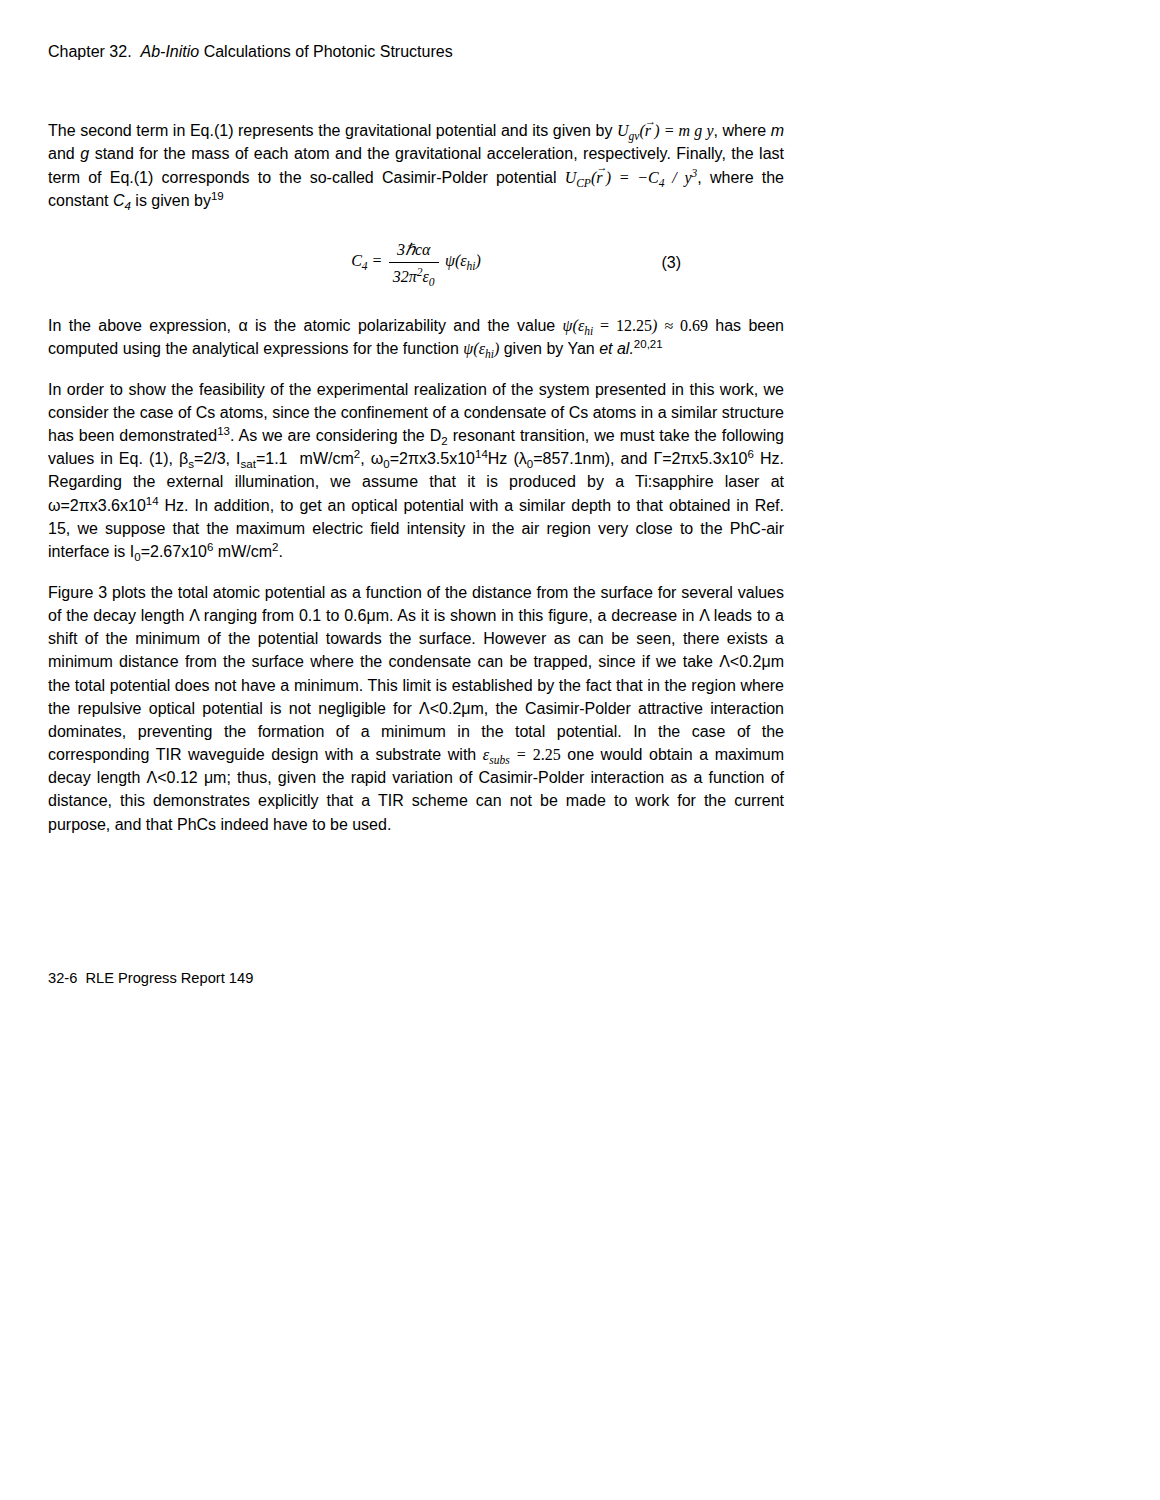Chapter 32. Ab-Initio Calculations of Photonic Structures
The second term in Eq.(1) represents the gravitational potential and its given by Ugv(r ) = m g y, where m and g stand for the mass of each atom and the gravitational acceleration, respectively. Finally, the last term of Eq.(1) corresponds to the so-called Casimir-Polder potential UCP(r ) = −C4 / y3, where the constant C4 is given by19
C4 = 3ℏcα 32π2ε0 ψ(εhi) (3)
In the above expression, α is the atomic polarizability and the value ψ(εhi = 12.25) ≈ 0.69 has been computed using the analytical expressions for the function ψ(εhi) given by Yan et al.20,21
In order to show the feasibility of the experimental realization of the system presented in this work, we consider the case of Cs atoms, since the confinement of a condensate of Cs atoms in a similar structure has been demonstrated13. As we are considering the D2 resonant transition, we must take the following values in Eq. (1), βs=2/3, Isat=1.1 mW/cm2, ω0=2πx3.5x1014Hz (λ0=857.1nm), and Γ=2πx5.3x106 Hz. Regarding the external illumination, we assume that it is produced by a Ti:sapphire laser at ω=2πx3.6x1014 Hz. In addition, to get an optical potential with a similar depth to that obtained in Ref. 15, we suppose that the maximum electric field intensity in the air region very close to the PhC-air interface is I0=2.67x106 mW/cm2.
Figure 3 plots the total atomic potential as a function of the distance from the surface for several values of the decay length Λ ranging from 0.1 to 0.6μm. As it is shown in this figure, a decrease in Λ leads to a shift of the minimum of the potential towards the surface. However as can be seen, there exists a minimum distance from the surface where the condensate can be trapped, since if we take Λ<0.2μm the total potential does not have a minimum. This limit is established by the fact that in the region where the repulsive optical potential is not negligible for Λ<0.2μm, the Casimir-Polder attractive interaction dominates, preventing the formation of a minimum in the total potential. In the case of the corresponding TIR waveguide design with a substrate with εsubs = 2.25 one would obtain a maximum decay length Λ<0.12 μm; thus, given the rapid variation of Casimir-Polder interaction as a function of distance, this demonstrates explicitly that a TIR scheme can not be made to work for the current purpose, and that PhCs indeed have to be used.
32-6 RLE Progress Report 149